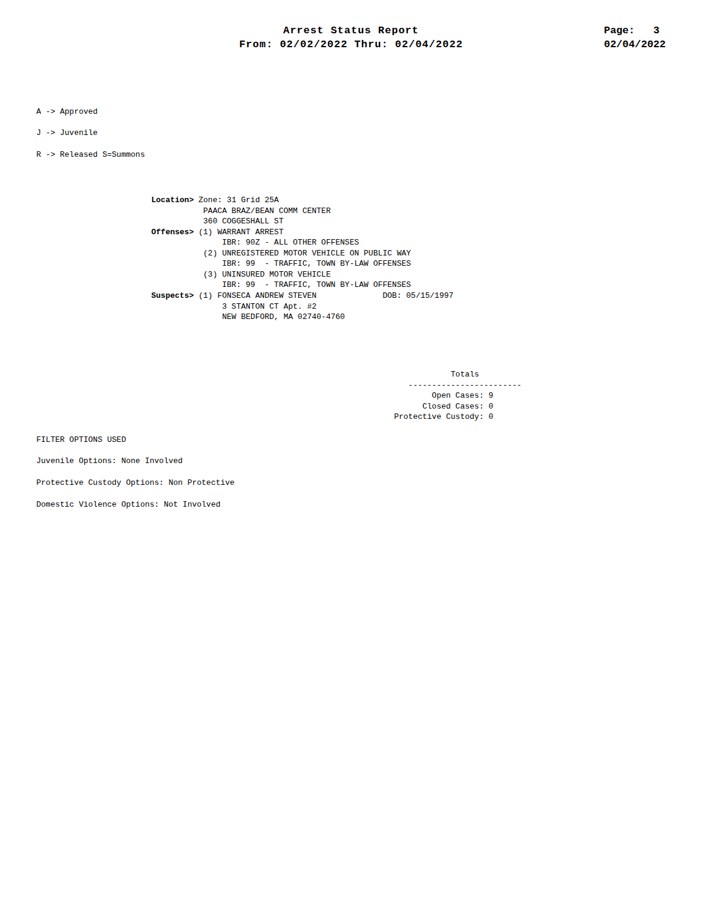Page: 3 02/04/2022
Arrest Status Report
From: 02/02/2022 Thru: 02/04/2022
A -> Approved
J -> Juvenile
R -> Released S=Summons
Location> Zone: 31 Grid 25A PAACA BRAZ/BEAN COMM CENTER 360 COGGESHALL ST Offenses> (1) WARRANT ARREST IBR: 90Z - ALL OTHER OFFENSES (2) UNREGISTERED MOTOR VEHICLE ON PUBLIC WAY IBR: 99 - TRAFFIC, TOWN BY-LAW OFFENSES (3) UNINSURED MOTOR VEHICLE IBR: 99 - TRAFFIC, TOWN BY-LAW OFFENSES Suspects> (1) FONSECA ANDREW STEVEN DOB: 05/15/1997 3 STANTON CT Apt. #2 NEW BEDFORD, MA 02740-4760
Totals ------------------------ Open Cases: 9 Closed Cases: 0 Protective Custody: 0
FILTER OPTIONS USED
Juvenile Options: None Involved
Protective Custody Options: Non Protective
Domestic Violence Options: Not Involved